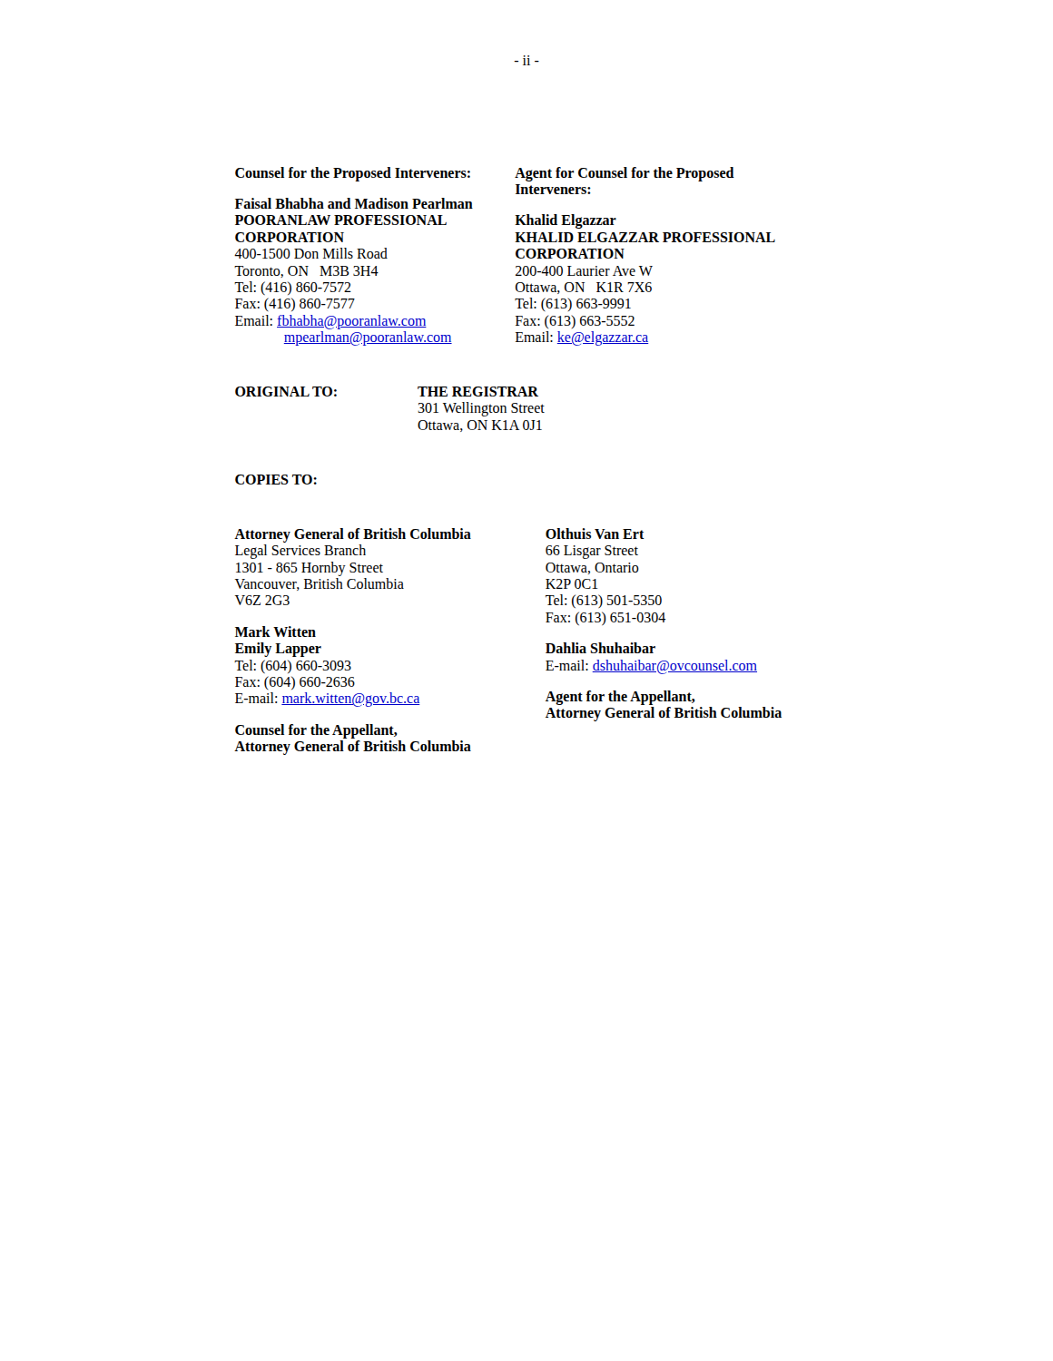- ii -
Counsel for the Proposed Interveners:
Faisal Bhabha and Madison Pearlman
POORANLAW PROFESSIONAL
CORPORATION
400-1500 Don Mills Road
Toronto, ON M3B 3H4
Tel: (416) 860-7572
Fax: (416) 860-7577
Email: fbhabha@pooranlaw.com
mpearlman@pooranlaw.com
Agent for Counsel for the Proposed Interveners:
Khalid Elgazzar
KHALID ELGAZZAR PROFESSIONAL
CORPORATION
200-400 Laurier Ave W
Ottawa, ON K1R 7X6
Tel: (613) 663-9991
Fax: (613) 663-5552
Email: ke@elgazzar.ca
ORIGINAL TO:
THE REGISTRAR
301 Wellington Street
Ottawa, ON K1A 0J1
COPIES TO:
Attorney General of British Columbia
Legal Services Branch
1301 - 865 Hornby Street
Vancouver, British Columbia
V6Z 2G3
Mark Witten
Emily Lapper
Tel: (604) 660-3093
Fax: (604) 660-2636
E-mail: mark.witten@gov.bc.ca
Counsel for the Appellant,
Attorney General of British Columbia
Olthuis Van Ert
66 Lisgar Street
Ottawa, Ontario
K2P 0C1
Tel: (613) 501-5350
Fax: (613) 651-0304
Dahlia Shuhaibar
E-mail: dshuhaibar@ovcounsel.com
Agent for the Appellant,
Attorney General of British Columbia